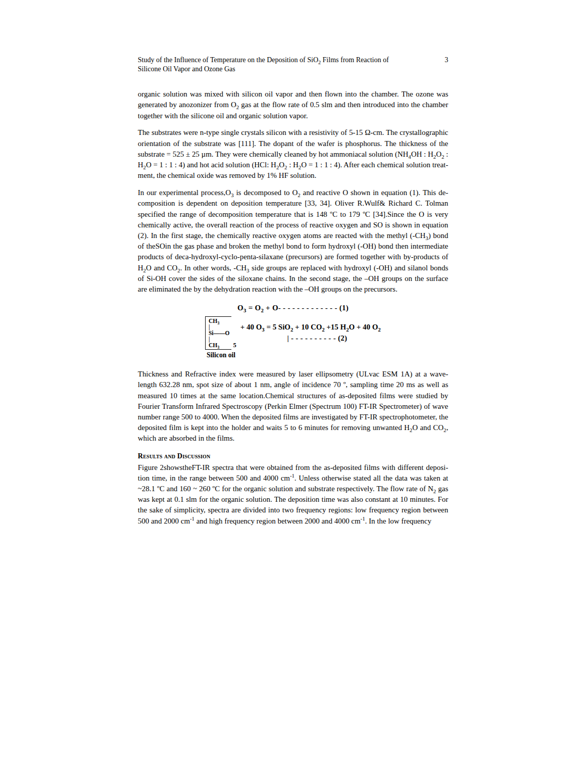Study of the Influence of Temperature on the Deposition of SiO2 Films from Reaction of Silicone Oil Vapor and Ozone Gas
3
organic solution was mixed with silicon oil vapor and then flown into the chamber. The ozone was generated by anozonizer from O2 gas at the flow rate of 0.5 slm and then introduced into the chamber together with the silicone oil and organic solution vapor.
The substrates were n-type single crystals silicon with a resistivity of 5-15 Ω-cm. The crystallographic orientation of the substrate was [111]. The dopant of the wafer is phosphorus. The thickness of the substrate = 525 ± 25 µm. They were chemically cleaned by hot ammoniacal solution (NH4OH : H2O2 : H2O = 1 : 1 : 4) and hot acid solution (HCl: H2O2 : H2O = 1 : 1 : 4). After each chemical solution treatment, the chemical oxide was removed by 1% HF solution.
In our experimental process,O3 is decomposed to O2 and reactive O shown in equation (1). This decomposition is dependent on deposition temperature [33, 34]. Oliver R.Wulf& Richard C. Tolman specified the range of decomposition temperature that is 148 ºC to 179 ºC [34].Since the O is very chemically active, the overall reaction of the process of reactive oxygen and SO is shown in equation (2). In the first stage, the chemically reactive oxygen atoms are reacted with the methyl (-CH3) bond of theSOin the gas phase and broken the methyl bond to form hydroxyl (-OH) bond then intermediate products of deca-hydroxyl-cyclo-penta-silaxane (precursors) are formed together with by-products of H2O and CO2. In other words, -CH3 side groups are replaced with hydroxyl (-OH) and silanol bonds of Si-OH cover the sides of the siloxane chains. In the second stage, the –OH groups on the surface are eliminated the by the dehydration reaction with the –OH groups on the precursors.
O3 = O2 + O- - - - - - - - - - - - - (1)
CH3 | Si——O | CH3 5 + 40 O3 = 5 SiO2 + 10 CO2 +15 H2O + 40 O2 | - - - - - - - - - - (2)
Silicon oil
Thickness and Refractive index were measured by laser ellipsometry (ULvac ESM 1A) at a wavelength 632.28 nm, spot size of about 1 nm, angle of incidence 70 º, sampling time 20 ms as well as measured 10 times at the same location.Chemical structures of as-deposited films were studied by Fourier Transform Infrared Spectroscopy (Perkin Elmer (Spectrum 100) FT-IR Spectrometer) of wave number range 500 to 4000. When the deposited films are investigated by FT-IR spectrophotometer, the deposited film is kept into the holder and waits 5 to 6 minutes for removing unwanted H2O and CO2, which are absorbed in the films.
Results and Discussion
Figure 2showstheFT-IR spectra that were obtained from the as-deposited films with different deposition time, in the range between 500 and 4000 cm-1. Unless otherwise stated all the data was taken at ~28.1 ºC and 160 ~ 260 ºC for the organic solution and substrate respectively. The flow rate of N2 gas was kept at 0.1 slm for the organic solution. The deposition time was also constant at 10 minutes. For the sake of simplicity, spectra are divided into two frequency regions: low frequency region between 500 and 2000 cm-1 and high frequency region between 2000 and 4000 cm-1. In the low frequency